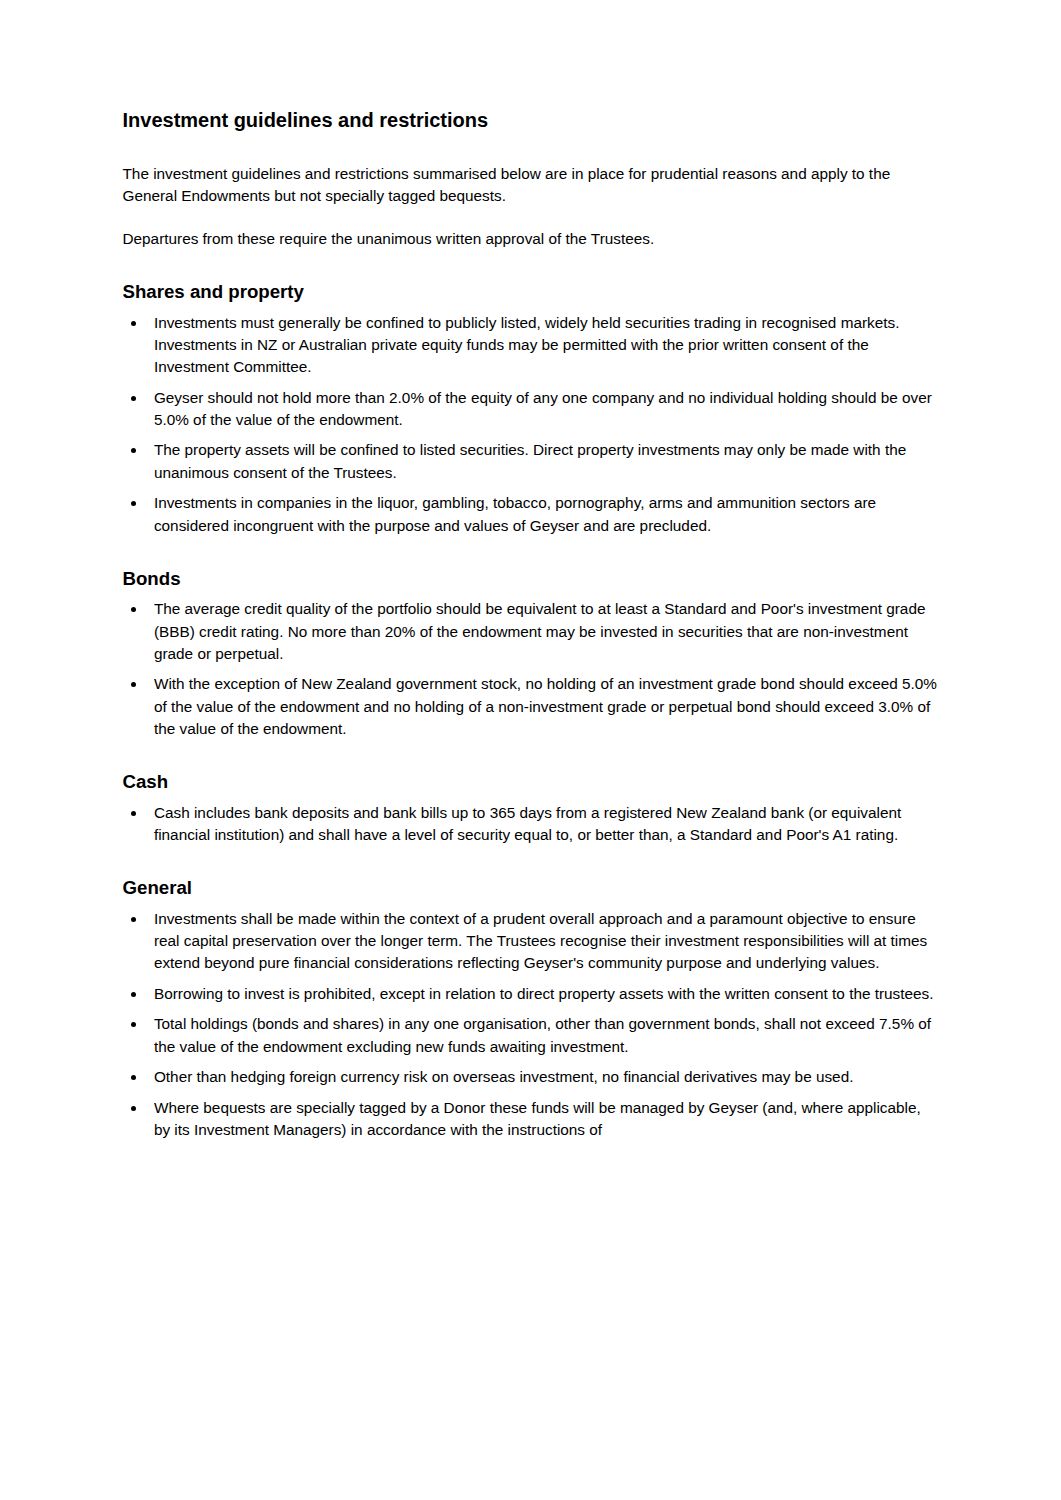Investment guidelines and restrictions
The investment guidelines and restrictions summarised below are in place for prudential reasons and apply to the General Endowments but not specially tagged bequests.
Departures from these require the unanimous written approval of the Trustees.
Shares and property
Investments must generally be confined to publicly listed, widely held securities trading in recognised markets. Investments in NZ or Australian private equity funds may be permitted with the prior written consent of the Investment Committee.
Geyser should not hold more than 2.0% of the equity of any one company and no individual holding should be over 5.0% of the value of the endowment.
The property assets will be confined to listed securities. Direct property investments may only be made with the unanimous consent of the Trustees.
Investments in companies in the liquor, gambling, tobacco, pornography, arms and ammunition sectors are considered incongruent with the purpose and values of Geyser and are precluded.
Bonds
The average credit quality of the portfolio should be equivalent to at least a Standard and Poor's investment grade (BBB) credit rating. No more than 20% of the endowment may be invested in securities that are non-investment grade or perpetual.
With the exception of New Zealand government stock, no holding of an investment grade bond should exceed 5.0% of the value of the endowment and no holding of a non-investment grade or perpetual bond should exceed 3.0% of the value of the endowment.
Cash
Cash includes bank deposits and bank bills up to 365 days from a registered New Zealand bank (or equivalent financial institution) and shall have a level of security equal to, or better than, a Standard and Poor's A1 rating.
General
Investments shall be made within the context of a prudent overall approach and a paramount objective to ensure real capital preservation over the longer term. The Trustees recognise their investment responsibilities will at times extend beyond pure financial considerations reflecting Geyser's community purpose and underlying values.
Borrowing to invest is prohibited, except in relation to direct property assets with the written consent to the trustees.
Total holdings (bonds and shares) in any one organisation, other than government bonds, shall not exceed 7.5% of the value of the endowment excluding new funds awaiting investment.
Other than hedging foreign currency risk on overseas investment, no financial derivatives may be used.
Where bequests are specially tagged by a Donor these funds will be managed by Geyser (and, where applicable, by its Investment Managers) in accordance with the instructions of